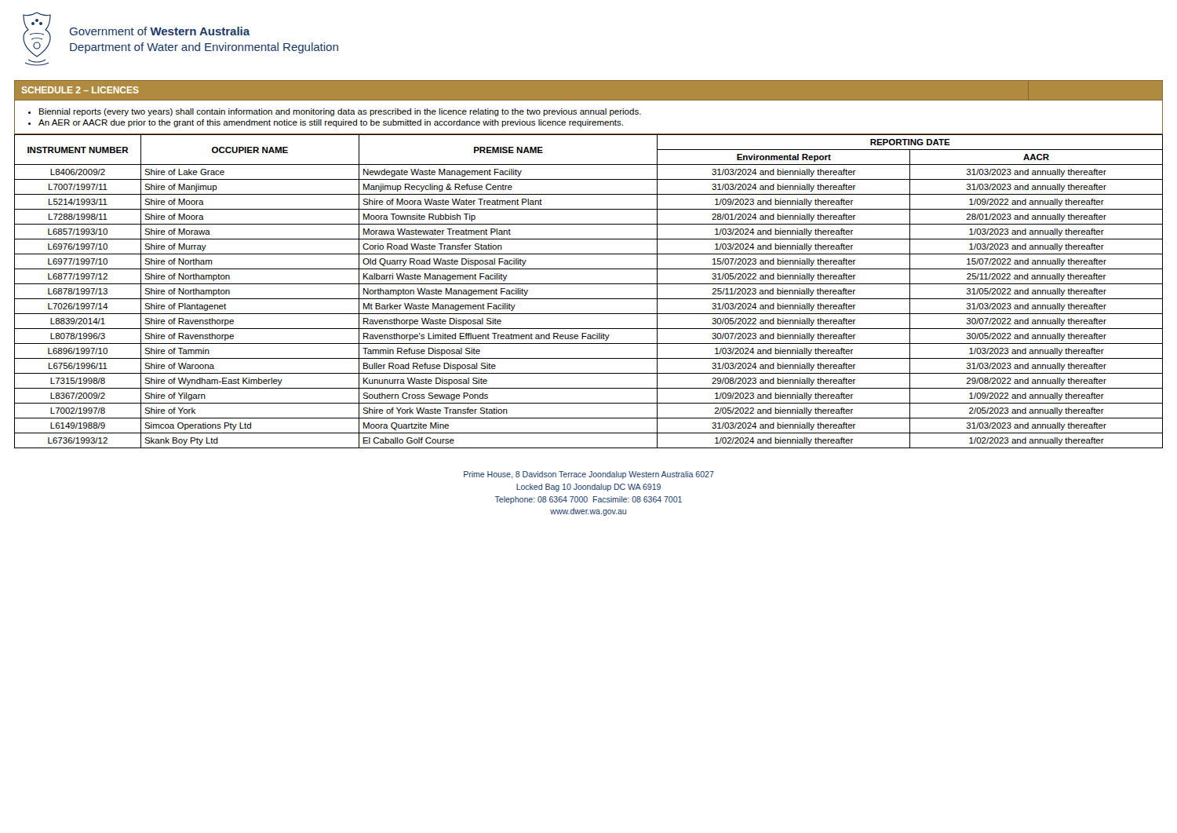Government of Western Australia
Department of Water and Environmental Regulation
SCHEDULE 2 – LICENCES
Biennial reports (every two years) shall contain information and monitoring data as prescribed in the licence relating to the two previous annual periods.
An AER or AACR due prior to the grant of this amendment notice is still required to be submitted in accordance with previous licence requirements.
| INSTRUMENT NUMBER | OCCUPIER NAME | PREMISE NAME | REPORTING DATE |
| --- | --- | --- | --- |
| Environmental Report | AACR |
| L8406/2009/2 | Shire of Lake Grace | Newdegate Waste Management Facility | 31/03/2024 and biennially thereafter | 31/03/2023 and annually thereafter |
| L7007/1997/11 | Shire of Manjimup | Manjimup Recycling & Refuse Centre | 31/03/2024 and biennially thereafter | 31/03/2023 and annually thereafter |
| L5214/1993/11 | Shire of Moora | Shire of Moora Waste Water Treatment Plant | 1/09/2023 and biennially thereafter | 1/09/2022 and annually thereafter |
| L7288/1998/11 | Shire of Moora | Moora Townsite Rubbish Tip | 28/01/2024 and biennially thereafter | 28/01/2023 and annually thereafter |
| L6857/1993/10 | Shire of Morawa | Morawa Wastewater Treatment Plant | 1/03/2024 and biennially thereafter | 1/03/2023 and annually thereafter |
| L6976/1997/10 | Shire of Murray | Corio Road Waste Transfer Station | 1/03/2024 and biennially thereafter | 1/03/2023 and annually thereafter |
| L6977/1997/10 | Shire of Northam | Old Quarry Road Waste Disposal Facility | 15/07/2023 and biennially thereafter | 15/07/2022 and annually thereafter |
| L6877/1997/12 | Shire of Northampton | Kalbarri Waste Management Facility | 31/05/2022 and biennially thereafter | 25/11/2022 and annually thereafter |
| L6878/1997/13 | Shire of Northampton | Northampton Waste Management Facility | 25/11/2023 and biennially thereafter | 31/05/2022 and annually thereafter |
| L7026/1997/14 | Shire of Plantagenet | Mt Barker Waste Management Facility | 31/03/2024 and biennially thereafter | 31/03/2023 and annually thereafter |
| L8839/2014/1 | Shire of Ravensthorpe | Ravensthorpe Waste Disposal Site | 30/05/2022 and biennially thereafter | 30/07/2022 and annually thereafter |
| L8078/1996/3 | Shire of Ravensthorpe | Ravensthorpe's Limited Effluent Treatment and Reuse Facility | 30/07/2023 and biennially thereafter | 30/05/2022 and annually thereafter |
| L6896/1997/10 | Shire of Tammin | Tammin Refuse Disposal Site | 1/03/2024 and biennially thereafter | 1/03/2023 and annually thereafter |
| L6756/1996/11 | Shire of Waroona | Buller Road Refuse Disposal Site | 31/03/2024 and biennially thereafter | 31/03/2023 and annually thereafter |
| L7315/1998/8 | Shire of Wyndham-East Kimberley | Kununurra Waste Disposal Site | 29/08/2023 and biennially thereafter | 29/08/2022 and annually thereafter |
| L8367/2009/2 | Shire of Yilgarn | Southern Cross Sewage Ponds | 1/09/2023 and biennially thereafter | 1/09/2022 and annually thereafter |
| L7002/1997/8 | Shire of York | Shire of York Waste Transfer Station | 2/05/2022 and biennially thereafter | 2/05/2023 and annually thereafter |
| L6149/1988/9 | Simcoa Operations Pty Ltd | Moora Quartzite Mine | 31/03/2024 and biennially thereafter | 31/03/2023 and annually thereafter |
| L6736/1993/12 | Skank Boy Pty Ltd | El Caballo Golf Course | 1/02/2024 and biennially thereafter | 1/02/2023 and annually thereafter |
Prime House, 8 Davidson Terrace Joondalup Western Australia 6027
Locked Bag 10 Joondalup DC WA 6919
Telephone: 08 6364 7000 Facsimile: 08 6364 7001
www.dwer.wa.gov.au